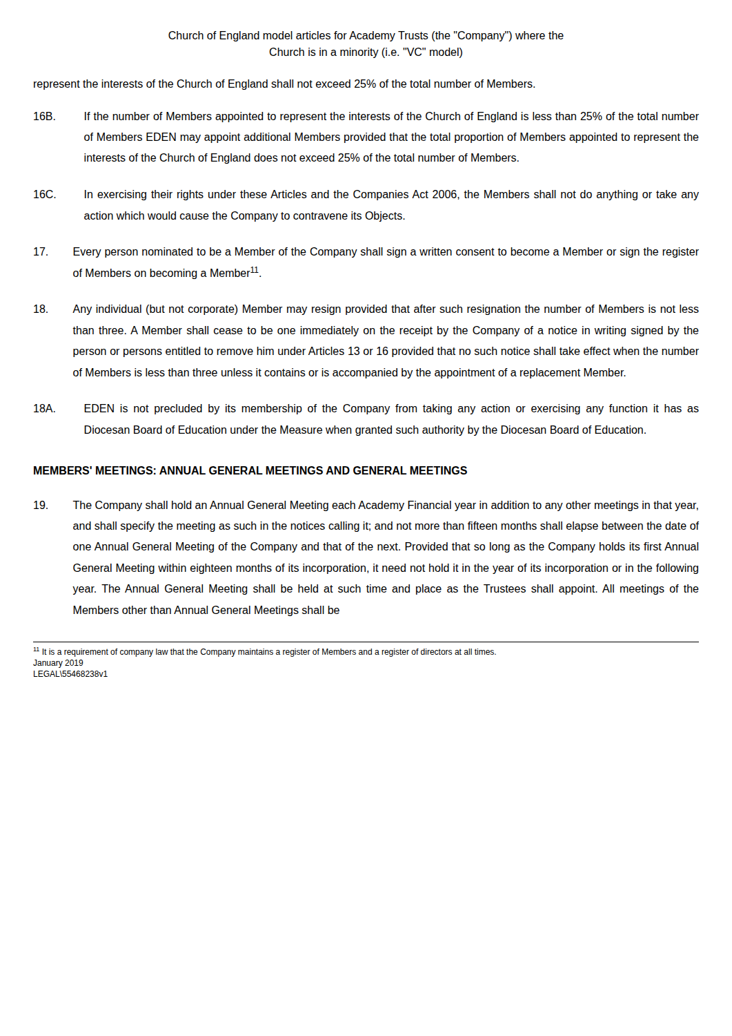Church of England model articles for Academy Trusts (the "Company") where the
Church is in a minority (i.e. "VC" model)
represent the interests of the Church of England shall not exceed 25% of the total number of Members.
16B.
If the number of Members appointed to represent the interests of the Church of England is less than 25% of the total number of Members EDEN may appoint additional Members provided that the total proportion of Members appointed to represent the interests of the Church of England does not exceed 25% of the total number of Members.
16C.
In exercising their rights under these Articles and the Companies Act 2006, the Members shall not do anything or take any action which would cause the Company to contravene its Objects.
17.
Every person nominated to be a Member of the Company shall sign a written consent to become a Member or sign the register of Members on becoming a Member11.
18.
Any individual (but not corporate) Member may resign provided that after such resignation the number of Members is not less than three. A Member shall cease to be one immediately on the receipt by the Company of a notice in writing signed by the person or persons entitled to remove him under Articles 13 or 16 provided that no such notice shall take effect when the number of Members is less than three unless it contains or is accompanied by the appointment of a replacement Member.
18A.
EDEN is not precluded by its membership of the Company from taking any action or exercising any function it has as Diocesan Board of Education under the Measure when granted such authority by the Diocesan Board of Education.
Members' Meetings: Annual General Meetings and General Meetings
19.
The Company shall hold an Annual General Meeting each Academy Financial year in addition to any other meetings in that year, and shall specify the meeting as such in the notices calling it; and not more than fifteen months shall elapse between the date of one Annual General Meeting of the Company and that of the next. Provided that so long as the Company holds its first Annual General Meeting within eighteen months of its incorporation, it need not hold it in the year of its incorporation or in the following year. The Annual General Meeting shall be held at such time and place as the Trustees shall appoint. All meetings of the Members other than Annual General Meetings shall be
11 It is a requirement of company law that the Company maintains a register of Members and a register of directors at all times.
January 2019
LEGAL\55468238v1